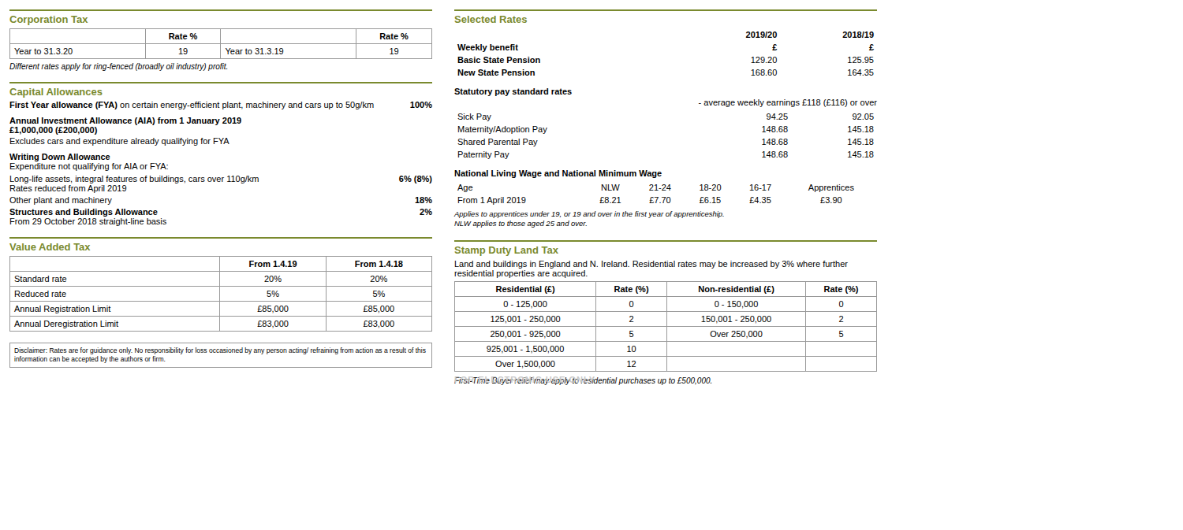Corporation Tax
| | Rate % | | Rate % |
| Year to 31.3.20 | 19 | Year to 31.3.19 | 19 |
Different rates apply for ring-fenced (broadly oil industry) profit.
Capital Allowances
First Year allowance (FYA) on certain energy-efficient plant, machinery and cars up to 50g/km
100%
Annual Investment Allowance (AIA) from 1 January 2019
£1,000,000 (£200,000)
Excludes cars and expenditure already qualifying for FYA
Writing Down Allowance
Expenditure not qualifying for AIA or FYA:
Long-life assets, integral features of buildings, cars over 110g/km
Rates reduced from April 2019
6% (8%)
Other plant and machinery
18%
Structures and Buildings Allowance
From 29 October 2018 straight-line basis
2%
Value Added Tax
| | From 1.4.19 | From 1.4.18 |
| --- | --- | --- |
| Standard rate | 20% | 20% |
| Reduced rate | 5% | 5% |
| Annual Registration Limit | £85,000 | £85,000 |
| Annual Deregistration Limit | £83,000 | £83,000 |
Disclaimer: Rates are for guidance only. No responsibility for loss occasioned by any person acting/ refraining from action as a result of this information can be accepted by the authors or firm.
Selected Rates
| | 2019/20 | 2018/19 |
| --- | --- | --- |
| Weekly benefit | £ | £ |
| Basic State Pension | 129.20 | 125.95 |
| New State Pension | 168.60 | 164.35 |
Statutory pay standard rates
- average weekly earnings £118 (£116) or over
| Sick Pay | 94.25 | 92.05 |
| Maternity/Adoption Pay | 148.68 | 145.18 |
| Shared Parental Pay | 148.68 | 145.18 |
| Paternity Pay | 148.68 | 145.18 |
National Living Wage and National Minimum Wage
| Age | NLW | 21-24 | 18-20 | 16-17 | Apprentices |
| From 1 April 2019 | £8.21 | £7.70 | £6.15 | £4.35 | £3.90 |
Applies to apprentices under 19, or 19 and over in the first year of apprenticeship.
NLW applies to those aged 25 and over.
Stamp Duty Land Tax
Land and buildings in England and N. Ireland. Residential rates may be increased by 3% where further residential properties are acquired.
| Residential (£) | Rate (%) | Non-residential (£) | Rate (%) |
| --- | --- | --- | --- |
| 0 - 125,000 | 0 | 0 - 150,000 | 0 |
| 125,001 - 250,000 | 2 | 150,001 - 250,000 | 2 |
| 250,001 - 925,000 | 5 | Over 250,000 | 5 |
| 925,001 - 1,500,000 | 10 | | |
| Over 1,500,000 | 12 | | |
First-Time Buyer relief may apply to residential purchases up to £500,000.
FOR ELECTRONIC USE ONLY